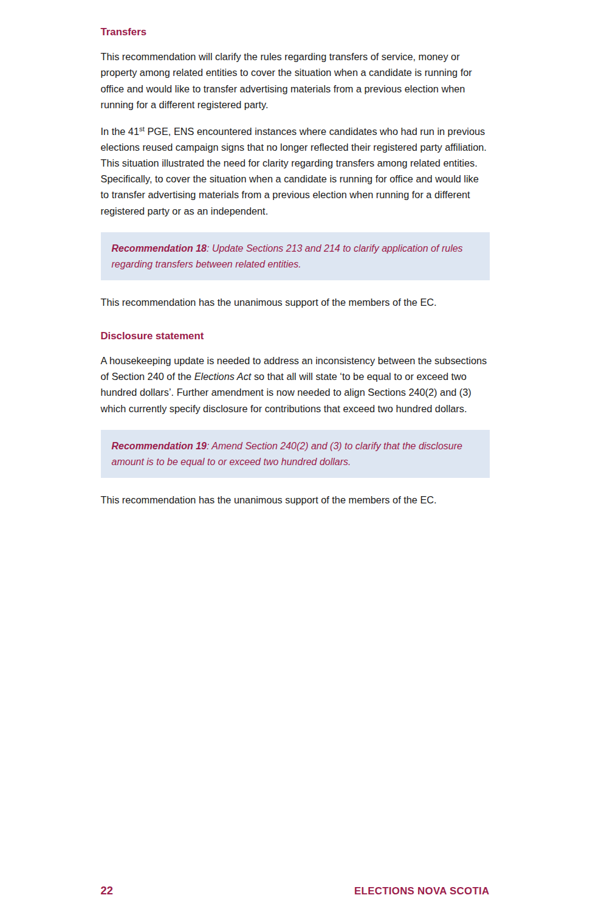Transfers
This recommendation will clarify the rules regarding transfers of service, money or property among related entities to cover the situation when a candidate is running for office and would like to transfer advertising materials from a previous election when running for a different registered party.
In the 41st PGE, ENS encountered instances where candidates who had run in previous elections reused campaign signs that no longer reflected their registered party affiliation. This situation illustrated the need for clarity regarding transfers among related entities. Specifically, to cover the situation when a candidate is running for office and would like to transfer advertising materials from a previous election when running for a different registered party or as an independent.
Recommendation 18: Update Sections 213 and 214 to clarify application of rules regarding transfers between related entities.
This recommendation has the unanimous support of the members of the EC.
Disclosure statement
A housekeeping update is needed to address an inconsistency between the subsections of Section 240 of the Elections Act so that all will state ‘to be equal to or exceed two hundred dollars’. Further amendment is now needed to align Sections 240(2) and (3) which currently specify disclosure for contributions that exceed two hundred dollars.
Recommendation 19: Amend Section 240(2) and (3) to clarify that the disclosure amount is to be equal to or exceed two hundred dollars.
This recommendation has the unanimous support of the members of the EC.
22 ELECTIONS NOVA SCOTIA